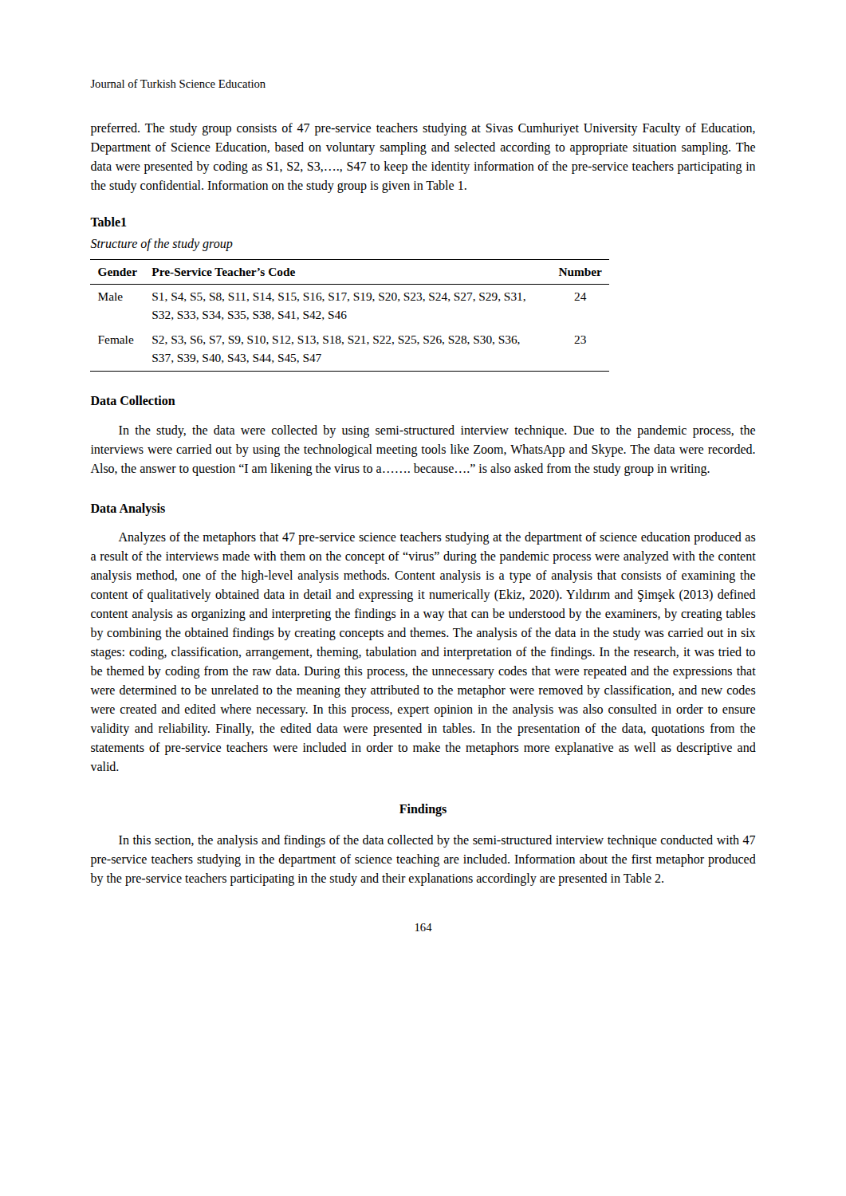Journal of Turkish Science Education
preferred. The study group consists of 47 pre-service teachers studying at Sivas Cumhuriyet University Faculty of Education, Department of Science Education, based on voluntary sampling and selected according to appropriate situation sampling. The data were presented by coding as S1, S2, S3,…., S47 to keep the identity information of the pre-service teachers participating in the study confidential. Information on the study group is given in Table 1.
Table1
Structure of the study group
| Gender | Pre-Service Teacher’s Code | Number |
| --- | --- | --- |
| Male | S1, S4, S5, S8, S11, S14, S15, S16, S17, S19, S20, S23, S24, S27, S29, S31, S32, S33, S34, S35, S38, S41, S42, S46 | 24 |
| Female | S2, S3, S6, S7, S9, S10, S12, S13, S18, S21, S22, S25, S26, S28, S30, S36, S37, S39, S40, S43, S44, S45, S47 | 23 |
Data Collection
In the study, the data were collected by using semi-structured interview technique. Due to the pandemic process, the interviews were carried out by using the technological meeting tools like Zoom, WhatsApp and Skype. The data were recorded. Also, the answer to question “I am likening the virus to a……. because….” is also asked from the study group in writing.
Data Analysis
Analyzes of the metaphors that 47 pre-service science teachers studying at the department of science education produced as a result of the interviews made with them on the concept of “virus” during the pandemic process were analyzed with the content analysis method, one of the high-level analysis methods. Content analysis is a type of analysis that consists of examining the content of qualitatively obtained data in detail and expressing it numerically (Ekiz, 2020). Yıldırım and Şimşek (2013) defined content analysis as organizing and interpreting the findings in a way that can be understood by the examiners, by creating tables by combining the obtained findings by creating concepts and themes. The analysis of the data in the study was carried out in six stages: coding, classification, arrangement, theming, tabulation and interpretation of the findings. In the research, it was tried to be themed by coding from the raw data. During this process, the unnecessary codes that were repeated and the expressions that were determined to be unrelated to the meaning they attributed to the metaphor were removed by classification, and new codes were created and edited where necessary. In this process, expert opinion in the analysis was also consulted in order to ensure validity and reliability. Finally, the edited data were presented in tables. In the presentation of the data, quotations from the statements of pre-service teachers were included in order to make the metaphors more explanative as well as descriptive and valid.
Findings
In this section, the analysis and findings of the data collected by the semi-structured interview technique conducted with 47 pre-service teachers studying in the department of science teaching are included. Information about the first metaphor produced by the pre-service teachers participating in the study and their explanations accordingly are presented in Table 2.
164